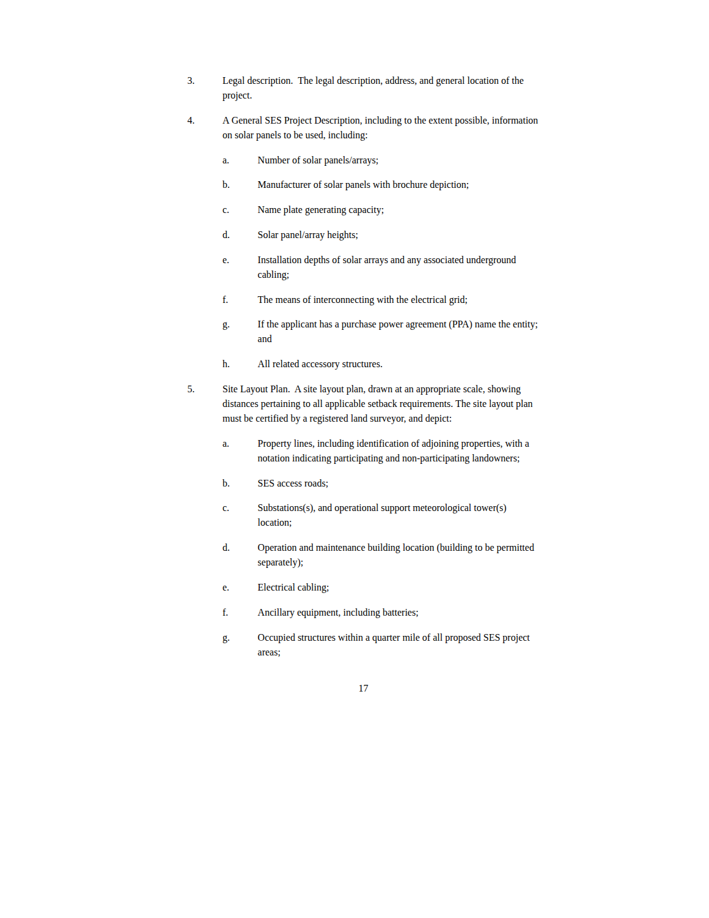3.
Legal description. The legal description, address, and general location of the project.
4.
A General SES Project Description, including to the extent possible, information on solar panels to be used, including:
a.
Number of solar panels/arrays;
b.
Manufacturer of solar panels with brochure depiction;
c.
Name plate generating capacity;
d.
Solar panel/array heights;
e.
Installation depths of solar arrays and any associated underground cabling;
f.
The means of interconnecting with the electrical grid;
g.
If the applicant has a purchase power agreement (PPA) name the entity; and
h.
All related accessory structures.
5.
Site Layout Plan. A site layout plan, drawn at an appropriate scale, showing distances pertaining to all applicable setback requirements. The site layout plan must be certified by a registered land surveyor, and depict:
a.
Property lines, including identification of adjoining properties, with a notation indicating participating and non-participating landowners;
b.
SES access roads;
c.
Substations(s), and operational support meteorological tower(s) location;
d.
Operation and maintenance building location (building to be permitted separately);
e.
Electrical cabling;
f.
Ancillary equipment, including batteries;
g.
Occupied structures within a quarter mile of all proposed SES project areas;
17